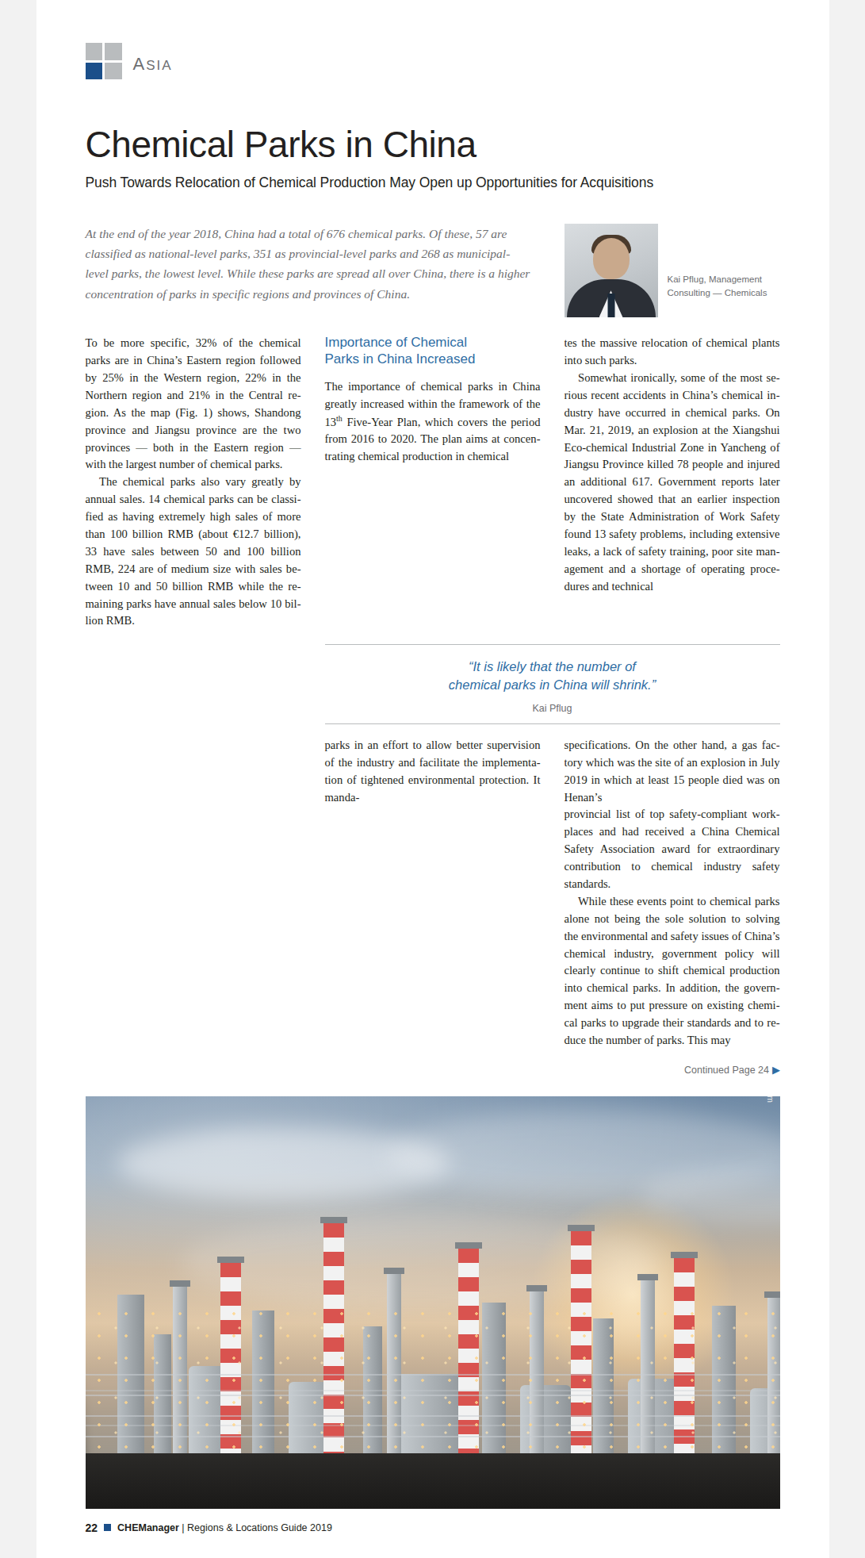Asia
Chemical Parks in China
Push Towards Relocation of Chemical Production May Open up Opportunities for Acquisitions
At the end of the year 2018, China had a total of 676 chemical parks. Of these, 57 are classified as national-level parks, 351 as provincial-level parks and 268 as municipal-level parks, the lowest level. While these parks are spread all over China, there is a higher concentration of parks in specific regions and provinces of China.
Kai Pflug, Management Consulting — Chemicals
To be more specific, 32% of the chemical parks are in China’s Eastern region followed by 25% in the Western region, 22% in the Northern region and 21% in the Central region. As the map (Fig. 1) shows, Shandong province and Jiangsu province are the two provinces — both in the Eastern region — with the largest number of chemical parks.
The chemical parks also vary greatly by annual sales. 14 chemical parks can be classified as having extremely high sales of more than 100 billion RMB (about €12.7 billion), 33 have sales between 50 and 100 billion RMB, 224 are of medium size with sales between 10 and 50 billion RMB while the remaining parks have annual sales below 10 billion RMB.
Importance of Chemical
Parks in China Increased
The importance of chemical parks in China greatly increased within the framework of the 13th Five-Year Plan, which covers the period from 2016 to 2020. The plan aims at concentrating chemical production in chemical
tes the massive relocation of chemical plants into such parks.
Somewhat ironically, some of the most serious recent accidents in China’s chemical industry have occurred in chemical parks. On Mar. 21, 2019, an explosion at the Xiangshui Eco-chemical Industrial Zone in Yancheng of Jiangsu Province killed 78 people and injured an additional 617. Government reports later uncovered showed that an earlier inspection by the State Administration of Work Safety found 13 safety problems, including extensive leaks, a lack of safety training, poor site management and a shortage of operating procedures and technical
“It is likely that the number of
chemical parks in China will shrink.”
Kai Pflug
parks in an effort to allow better supervision of the industry and facilitate the implementation of tightened environmental protection. It manda-
specifications. On the other hand, a gas factory which was the site of an explosion in July 2019 in which at least 15 people died was on Henan’s
provincial list of top safety-compliant workplaces and had received a China Chemical Safety Association award for extraordinary contribution to chemical industry safety standards.
While these events point to chemical parks alone not being the sole solution to solving the environmental and safety issues of China’s chemical industry, government policy will clearly continue to shift chemical production into chemical parks. In addition, the government aims to put pressure on existing chemical parks to upgrade their standards and to reduce the number of parks. This may
Continued Page 24 ▶
©TTstudio - stock.adobe.com
22 CHEManager | Regions & Locations Guide 2019